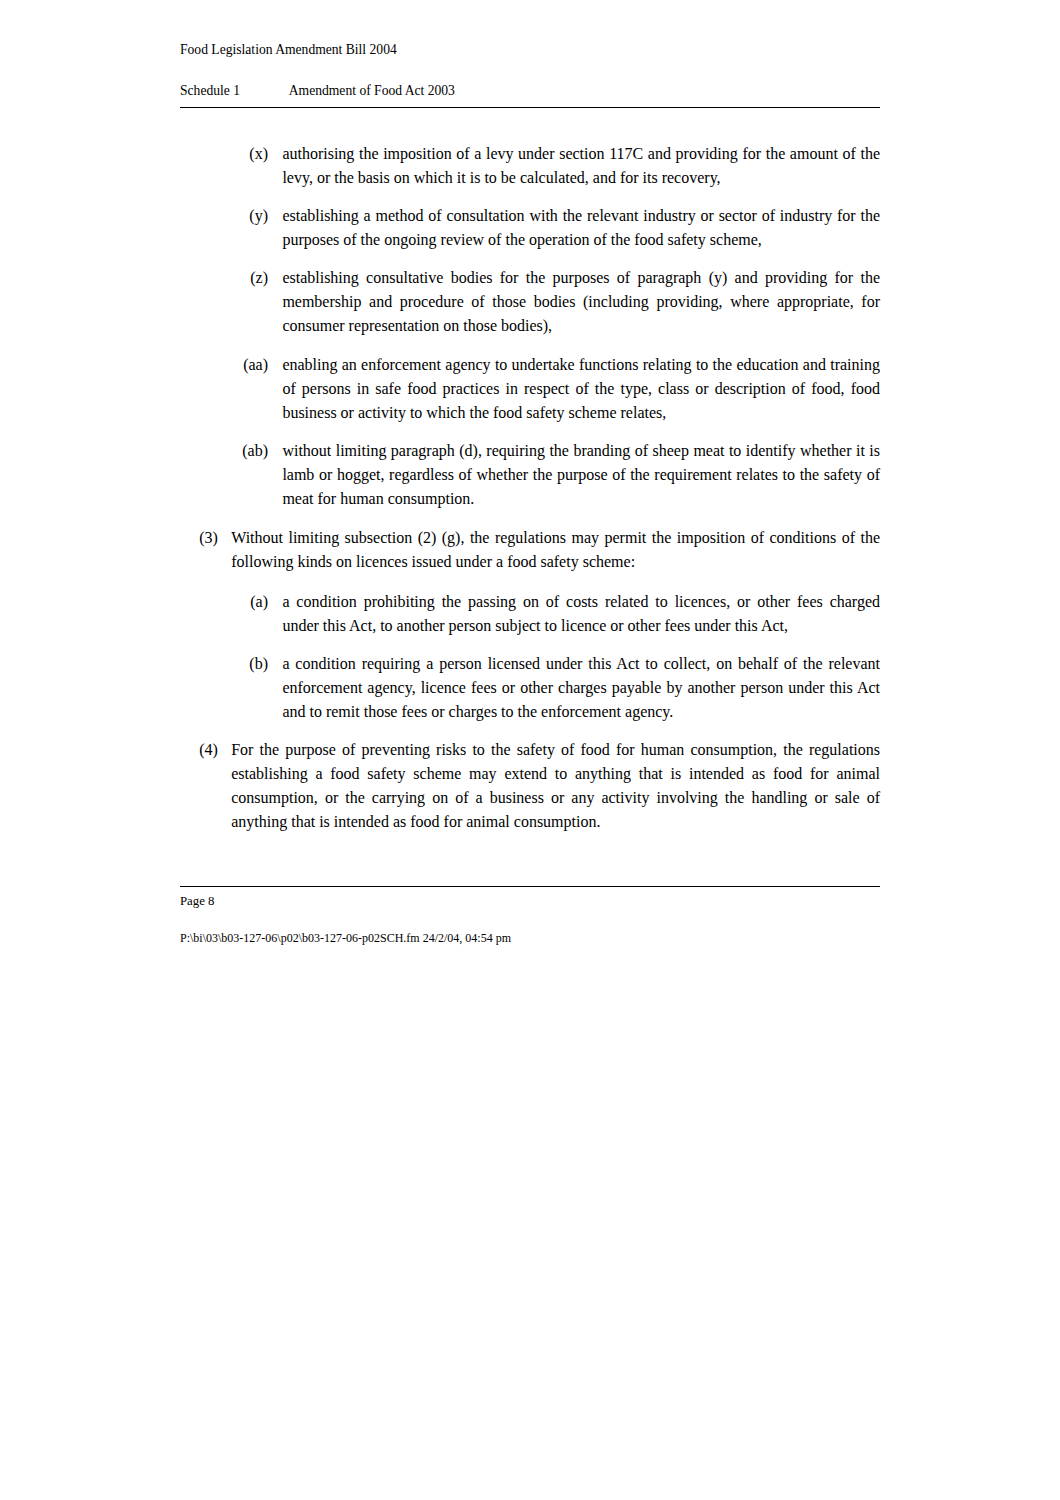Food Legislation Amendment Bill 2004
Schedule 1
Amendment of Food Act 2003
(x)
authorising the imposition of a levy under section 117C and providing for the amount of the levy, or the basis on which it is to be calculated, and for its recovery,
(y)
establishing a method of consultation with the relevant industry or sector of industry for the purposes of the ongoing review of the operation of the food safety scheme,
(z)
establishing consultative bodies for the purposes of paragraph (y) and providing for the membership and procedure of those bodies (including providing, where appropriate, for consumer representation on those bodies),
(aa)
enabling an enforcement agency to undertake functions relating to the education and training of persons in safe food practices in respect of the type, class or description of food, food business or activity to which the food safety scheme relates,
(ab)
without limiting paragraph (d), requiring the branding of sheep meat to identify whether it is lamb or hogget, regardless of whether the purpose of the requirement relates to the safety of meat for human consumption.
(3)
Without limiting subsection (2) (g), the regulations may permit the imposition of conditions of the following kinds on licences issued under a food safety scheme:
(a)
a condition prohibiting the passing on of costs related to licences, or other fees charged under this Act, to another person subject to licence or other fees under this Act,
(b)
a condition requiring a person licensed under this Act to collect, on behalf of the relevant enforcement agency, licence fees or other charges payable by another person under this Act and to remit those fees or charges to the enforcement agency.
(4)
For the purpose of preventing risks to the safety of food for human consumption, the regulations establishing a food safety scheme may extend to anything that is intended as food for animal consumption, or the carrying on of a business or any activity involving the handling or sale of anything that is intended as food for animal consumption.
Page 8
P:\bi\03\b03-127-06\p02\b03-127-06-p02SCH.fm 24/2/04, 04:54 pm